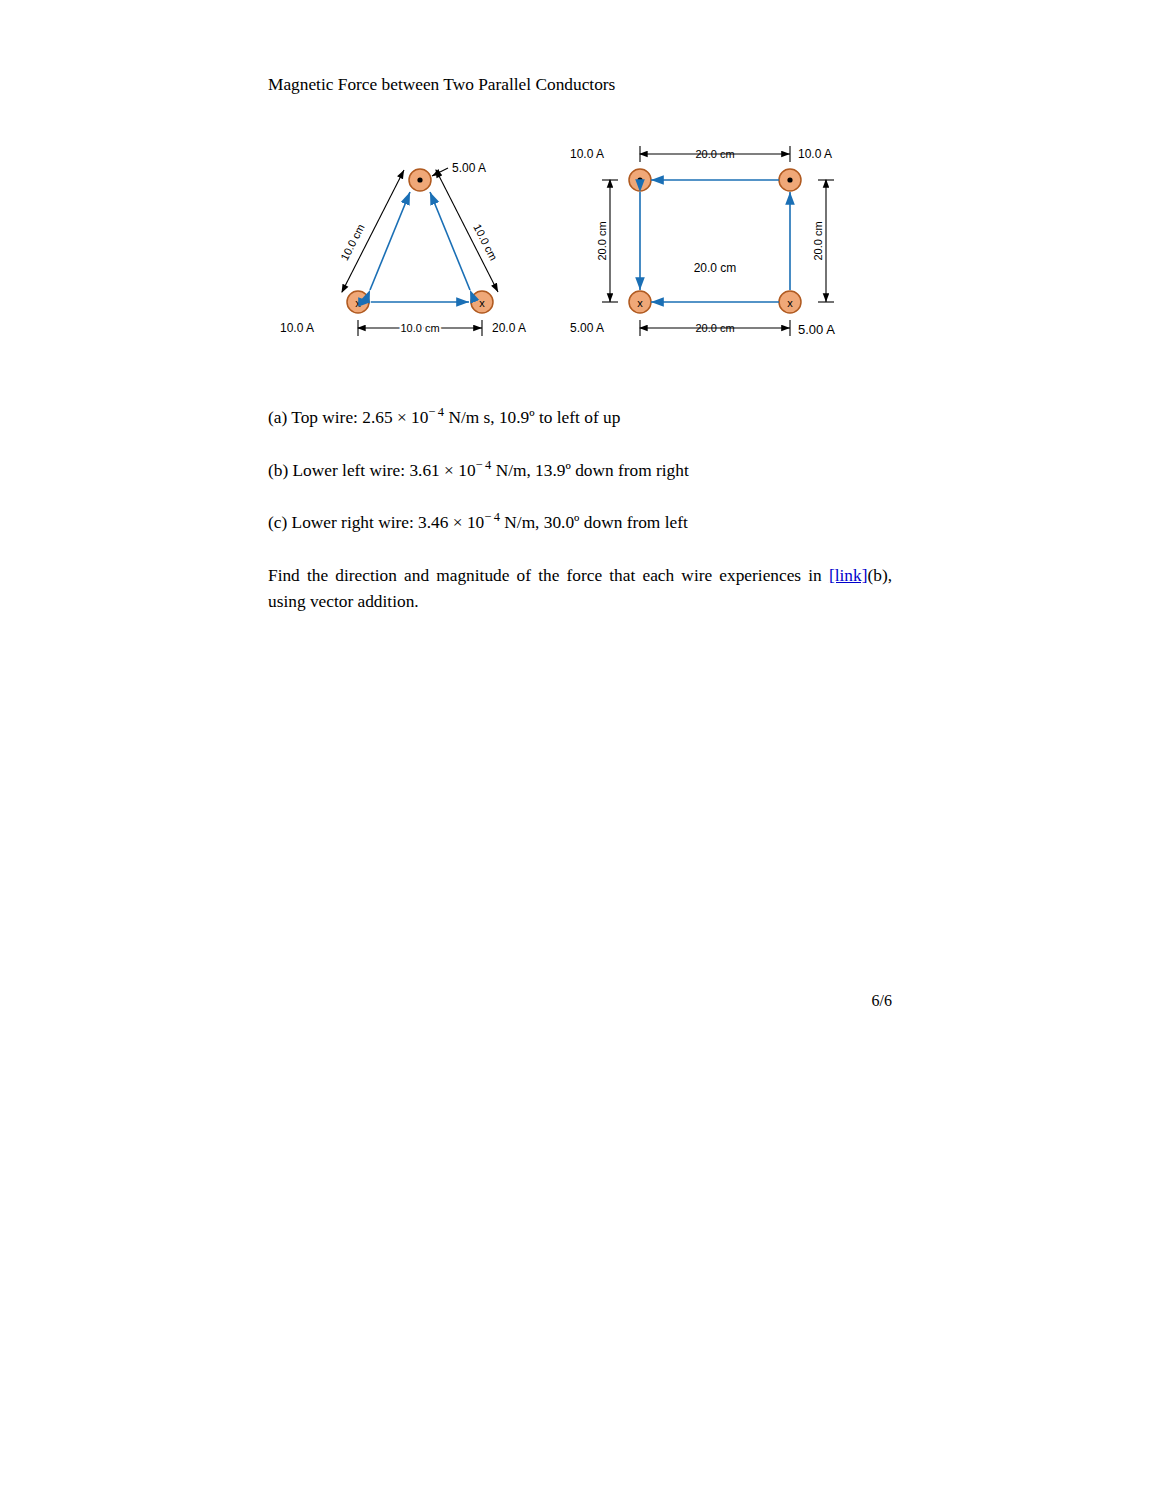Magnetic Force between Two Parallel Conductors
x x 10.0 cm 10.0 cm 5.00 A 10.0 cm 10.0 cm 10.0 A 20.0 A x x 20.0 cm 10.0 A 10.0 A 20.0 cm 20.0 cm 20.0 cm 20.0 cm 5.00 A 5.00 A
(a) Top wire: 2.65 × 10− 4 N/m s, 10.9º to left of up
(b) Lower left wire: 3.61 × 10− 4 N/m, 13.9º down from right
(c) Lower right wire: 3.46 × 10− 4 N/m, 30.0º down from left
Find the direction and magnitude of the force that each wire experiences in [link](b), using vector addition.
6/6